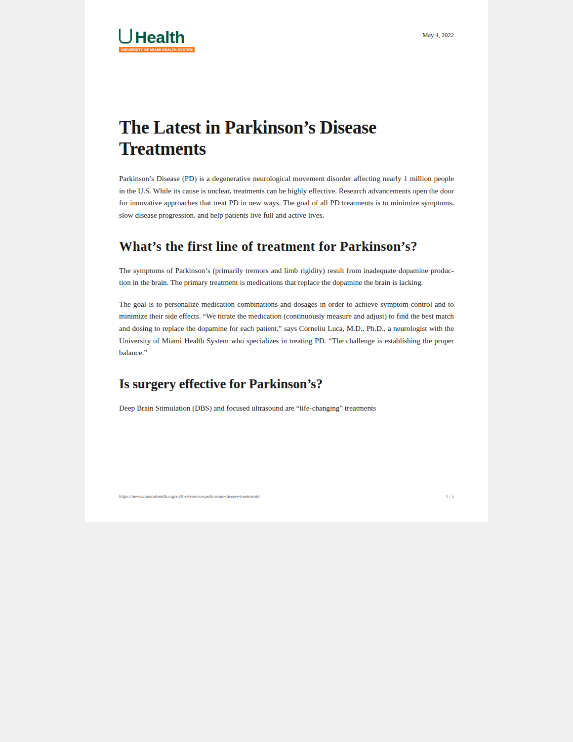Health
University of Miami Health System
May 4, 2022
The Latest in Parkinson’s Disease Treatments
Parkinson’s Disease (PD) is a degenerative neurological movement disorder affecting nearly 1 million people in the U.S. While its cause is unclear, treatments can be highly effective. Research advancements open the door for innovative approaches that treat PD in new ways. The goal of all PD treatments is to minimize symptoms, slow disease progression, and help patients live full and active lives.
What’s the first line of treatment for Parkinson’s?
The symptoms of Parkinson’s (primarily tremors and limb rigidity) result from inadequate dopamine production in the brain. The primary treatment is medications that replace the dopamine the brain is lacking.
The goal is to personalize medication combinations and dosages in order to achieve symptom control and to minimize their side effects. “We titrate the medication (continuously measure and adjust) to find the best match and dosing to replace the dopamine for each patient,” says Corneliu Luca, M.D., Ph.D., a neurologist with the University of Miami Health System who specializes in treating PD. “The challenge is establishing the proper balance.”
Is surgery effective for Parkinson’s?
Deep Brain Stimulation (DBS) and focused ultrasound are “life-changing” treatments
https://news.umiamihealth.org/en/the-latest-in-parkinsons-disease-treatments/ 1 / 5